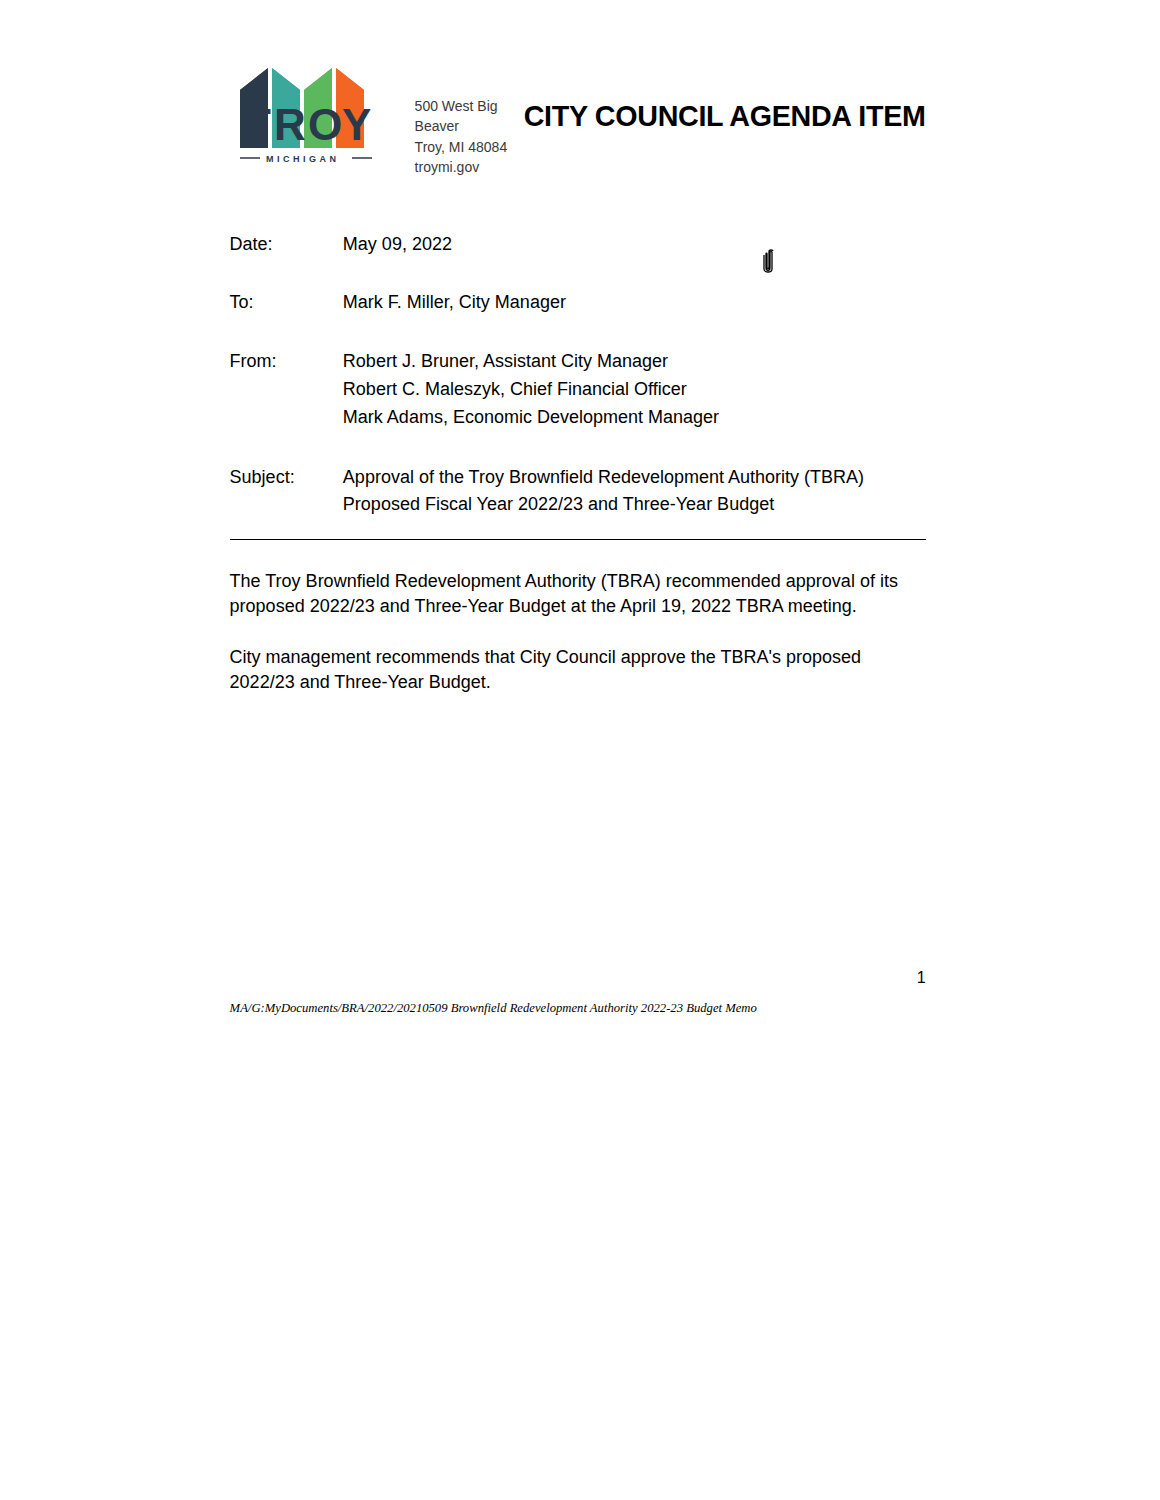T R O Y MICHIGAN
500 West Big Beaver
Troy, MI 48084
troymi.gov
CITY COUNCIL AGENDA ITEM
Date:
May 09, 2022
To:
Mark F. Miller, City Manager
From:
Robert J. Bruner, Assistant City Manager
Robert C. Maleszyk, Chief Financial Officer
Mark Adams, Economic Development Manager
Subject:
Approval of the Troy Brownfield Redevelopment Authority (TBRA) Proposed Fiscal Year 2022/23 and Three-Year Budget
The Troy Brownfield Redevelopment Authority (TBRA) recommended approval of its proposed 2022/23 and Three-Year Budget at the April 19, 2022 TBRA meeting.
City management recommends that City Council approve the TBRA's proposed 2022/23 and Three-Year Budget.
1
MA/G:MyDocuments/BRA/2022/20210509 Brownfield Redevelopment Authority 2022-23 Budget Memo